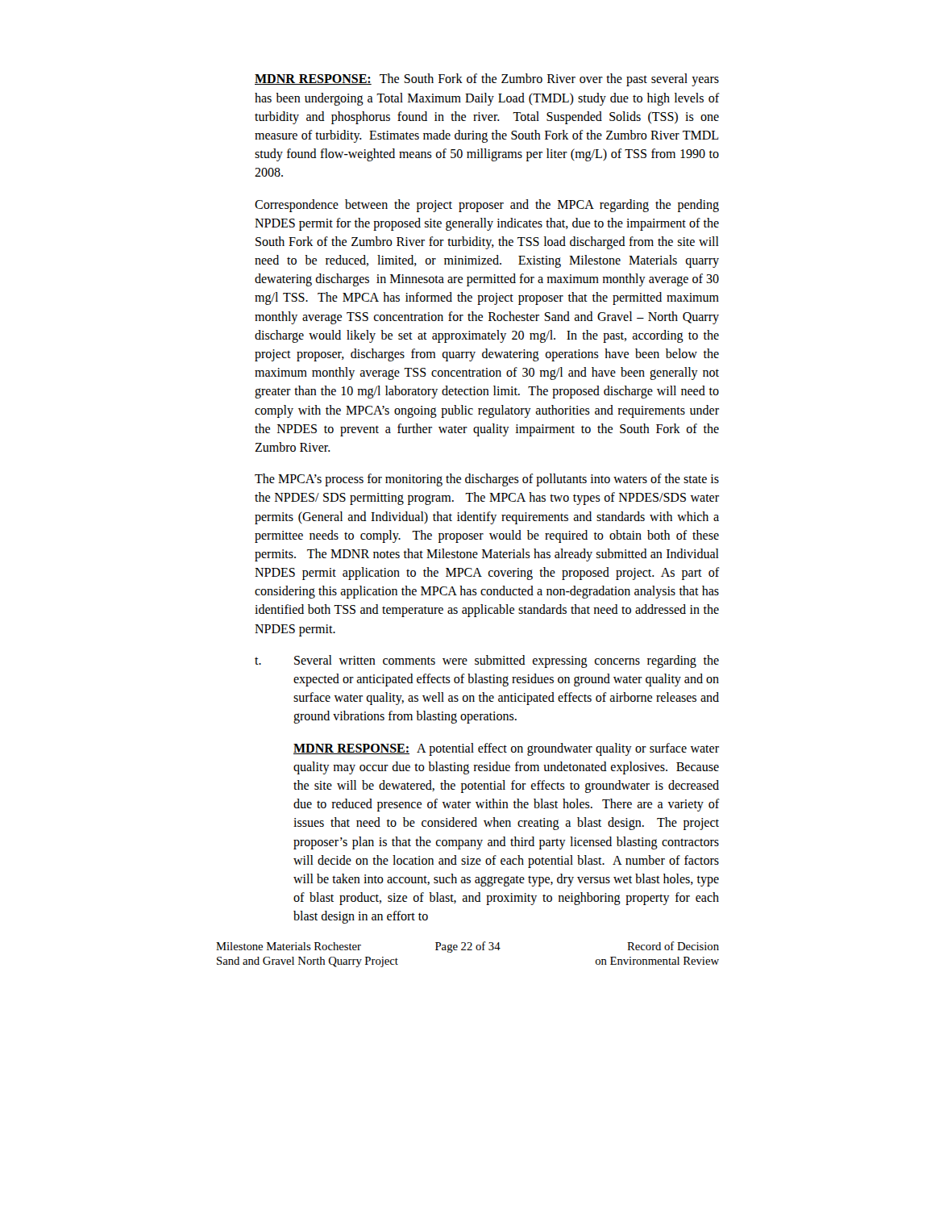MDNR RESPONSE: The South Fork of the Zumbro River over the past several years has been undergoing a Total Maximum Daily Load (TMDL) study due to high levels of turbidity and phosphorus found in the river. Total Suspended Solids (TSS) is one measure of turbidity. Estimates made during the South Fork of the Zumbro River TMDL study found flow-weighted means of 50 milligrams per liter (mg/L) of TSS from 1990 to 2008.
Correspondence between the project proposer and the MPCA regarding the pending NPDES permit for the proposed site generally indicates that, due to the impairment of the South Fork of the Zumbro River for turbidity, the TSS load discharged from the site will need to be reduced, limited, or minimized. Existing Milestone Materials quarry dewatering discharges in Minnesota are permitted for a maximum monthly average of 30 mg/l TSS. The MPCA has informed the project proposer that the permitted maximum monthly average TSS concentration for the Rochester Sand and Gravel – North Quarry discharge would likely be set at approximately 20 mg/l. In the past, according to the project proposer, discharges from quarry dewatering operations have been below the maximum monthly average TSS concentration of 30 mg/l and have been generally not greater than the 10 mg/l laboratory detection limit. The proposed discharge will need to comply with the MPCA’s ongoing public regulatory authorities and requirements under the NPDES to prevent a further water quality impairment to the South Fork of the Zumbro River.
The MPCA’s process for monitoring the discharges of pollutants into waters of the state is the NPDES/ SDS permitting program. The MPCA has two types of NPDES/SDS water permits (General and Individual) that identify requirements and standards with which a permittee needs to comply. The proposer would be required to obtain both of these permits. The MDNR notes that Milestone Materials has already submitted an Individual NPDES permit application to the MPCA covering the proposed project. As part of considering this application the MPCA has conducted a non-degradation analysis that has identified both TSS and temperature as applicable standards that need to addressed in the NPDES permit.
t.
Several written comments were submitted expressing concerns regarding the expected or anticipated effects of blasting residues on ground water quality and on surface water quality, as well as on the anticipated effects of airborne releases and ground vibrations from blasting operations.
MDNR RESPONSE: A potential effect on groundwater quality or surface water quality may occur due to blasting residue from undetonated explosives. Because the site will be dewatered, the potential for effects to groundwater is decreased due to reduced presence of water within the blast holes. There are a variety of issues that need to be considered when creating a blast design. The project proposer’s plan is that the company and third party licensed blasting contractors will decide on the location and size of each potential blast. A number of factors will be taken into account, such as aggregate type, dry versus wet blast holes, type of blast product, size of blast, and proximity to neighboring property for each blast design in an effort to
| Milestone Materials Rochester Sand and Gravel North Quarry Project | Page 22 of 34 | Record of Decision on Environmental Review |